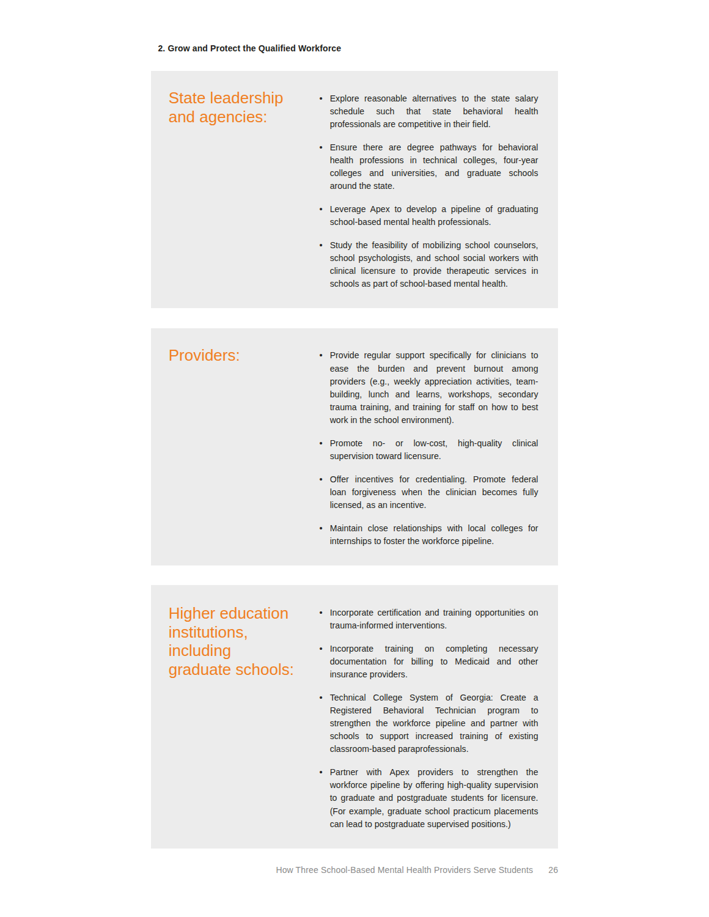2. Grow and Protect the Qualified Workforce
State leadership
and agencies:
Explore reasonable alternatives to the state salary schedule such that state behavioral health professionals are competitive in their field.
Ensure there are degree pathways for behavioral health professions in technical colleges, four-year colleges and universities, and graduate schools around the state.
Leverage Apex to develop a pipeline of graduating school-based mental health professionals.
Study the feasibility of mobilizing school counselors, school psychologists, and school social workers with clinical licensure to provide therapeutic services in schools as part of school-based mental health.
Providers:
Provide regular support specifically for clinicians to ease the burden and prevent burnout among providers (e.g., weekly appreciation activities, team-building, lunch and learns, workshops, secondary trauma training, and training for staff on how to best work in the school environment).
Promote no- or low-cost, high-quality clinical supervision toward licensure.
Offer incentives for credentialing. Promote federal loan forgiveness when the clinician becomes fully licensed, as an incentive.
Maintain close relationships with local colleges for internships to foster the workforce pipeline.
Higher education
institutions,
including
graduate schools:
Incorporate certification and training opportunities on trauma-informed interventions.
Incorporate training on completing necessary documentation for billing to Medicaid and other insurance providers.
Technical College System of Georgia: Create a Registered Behavioral Technician program to strengthen the workforce pipeline and partner with schools to support increased training of existing classroom-based paraprofessionals.
Partner with Apex providers to strengthen the workforce pipeline by offering high-quality supervision to graduate and postgraduate students for licensure. (For example, graduate school practicum placements can lead to postgraduate supervised positions.)
How Three School-Based Mental Health Providers Serve Students 26